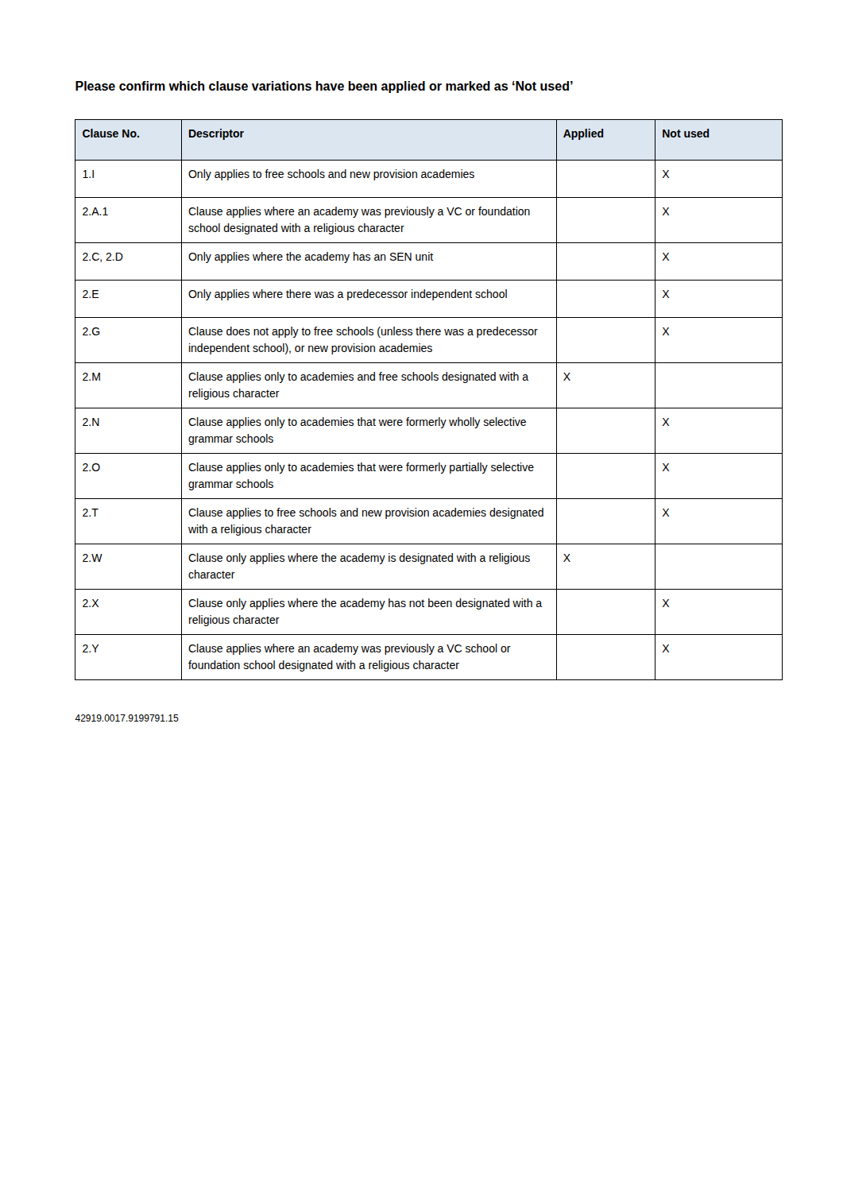Please confirm which clause variations have been applied or marked as ‘Not used’
| Clause No. | Descriptor | Applied | Not used |
| --- | --- | --- | --- |
| 1.I | Only applies to free schools and new provision academies | | X |
| 2.A.1 | Clause applies where an academy was previously a VC or foundation school designated with a religious character | | X |
| 2.C, 2.D | Only applies where the academy has an SEN unit | | X |
| 2.E | Only applies where there was a predecessor independent school | | X |
| 2.G | Clause does not apply to free schools (unless there was a predecessor independent school), or new provision academies | | X |
| 2.M | Clause applies only to academies and free schools designated with a religious character | X | |
| 2.N | Clause applies only to academies that were formerly wholly selective grammar schools | | X |
| 2.O | Clause applies only to academies that were formerly partially selective grammar schools | | X |
| 2.T | Clause applies to free schools and new provision academies designated with a religious character | | X |
| 2.W | Clause only applies where the academy is designated with a religious character | X | |
| 2.X | Clause only applies where the academy has not been designated with a religious character | | X |
| 2.Y | Clause applies where an academy was previously a VC school or foundation school designated with a religious character | | X |
42919.0017.9199791.15